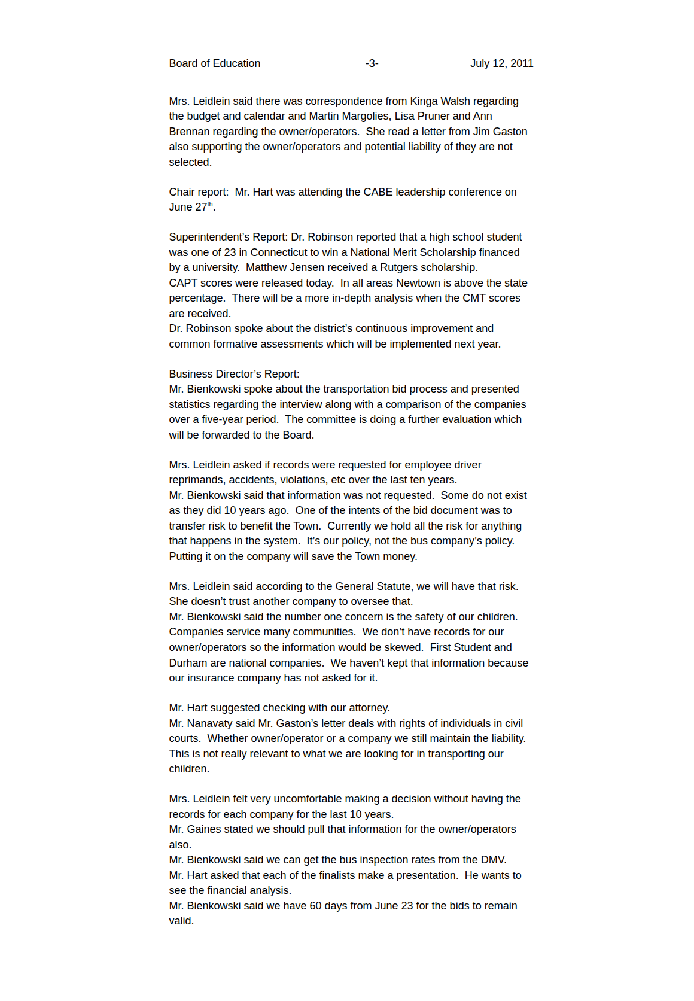Board of Education -3- July 12, 2011
Mrs. Leidlein said there was correspondence from Kinga Walsh regarding the budget and calendar and Martin Margolies, Lisa Pruner and Ann Brennan regarding the owner/operators. She read a letter from Jim Gaston also supporting the owner/operators and potential liability of they are not selected.
Chair report: Mr. Hart was attending the CABE leadership conference on June 27th.
Superintendent’s Report: Dr. Robinson reported that a high school student was one of 23 in Connecticut to win a National Merit Scholarship financed by a university. Matthew Jensen received a Rutgers scholarship.
CAPT scores were released today. In all areas Newtown is above the state percentage. There will be a more in-depth analysis when the CMT scores are received.
Dr. Robinson spoke about the district’s continuous improvement and common formative assessments which will be implemented next year.
Business Director’s Report:
Mr. Bienkowski spoke about the transportation bid process and presented statistics regarding the interview along with a comparison of the companies over a five-year period. The committee is doing a further evaluation which will be forwarded to the Board.
Mrs. Leidlein asked if records were requested for employee driver reprimands, accidents, violations, etc over the last ten years.
Mr. Bienkowski said that information was not requested. Some do not exist as they did 10 years ago. One of the intents of the bid document was to transfer risk to benefit the Town. Currently we hold all the risk for anything that happens in the system. It’s our policy, not the bus company’s policy. Putting it on the company will save the Town money.
Mrs. Leidlein said according to the General Statute, we will have that risk. She doesn’t trust another company to oversee that.
Mr. Bienkowski said the number one concern is the safety of our children. Companies service many communities. We don’t have records for our owner/operators so the information would be skewed. First Student and Durham are national companies. We haven’t kept that information because our insurance company has not asked for it.
Mr. Hart suggested checking with our attorney.
Mr. Nanavaty said Mr. Gaston’s letter deals with rights of individuals in civil courts. Whether owner/operator or a company we still maintain the liability. This is not really relevant to what we are looking for in transporting our children.
Mrs. Leidlein felt very uncomfortable making a decision without having the records for each company for the last 10 years.
Mr. Gaines stated we should pull that information for the owner/operators also.
Mr. Bienkowski said we can get the bus inspection rates from the DMV.
Mr. Hart asked that each of the finalists make a presentation. He wants to see the financial analysis.
Mr. Bienkowski said we have 60 days from June 23 for the bids to remain valid.